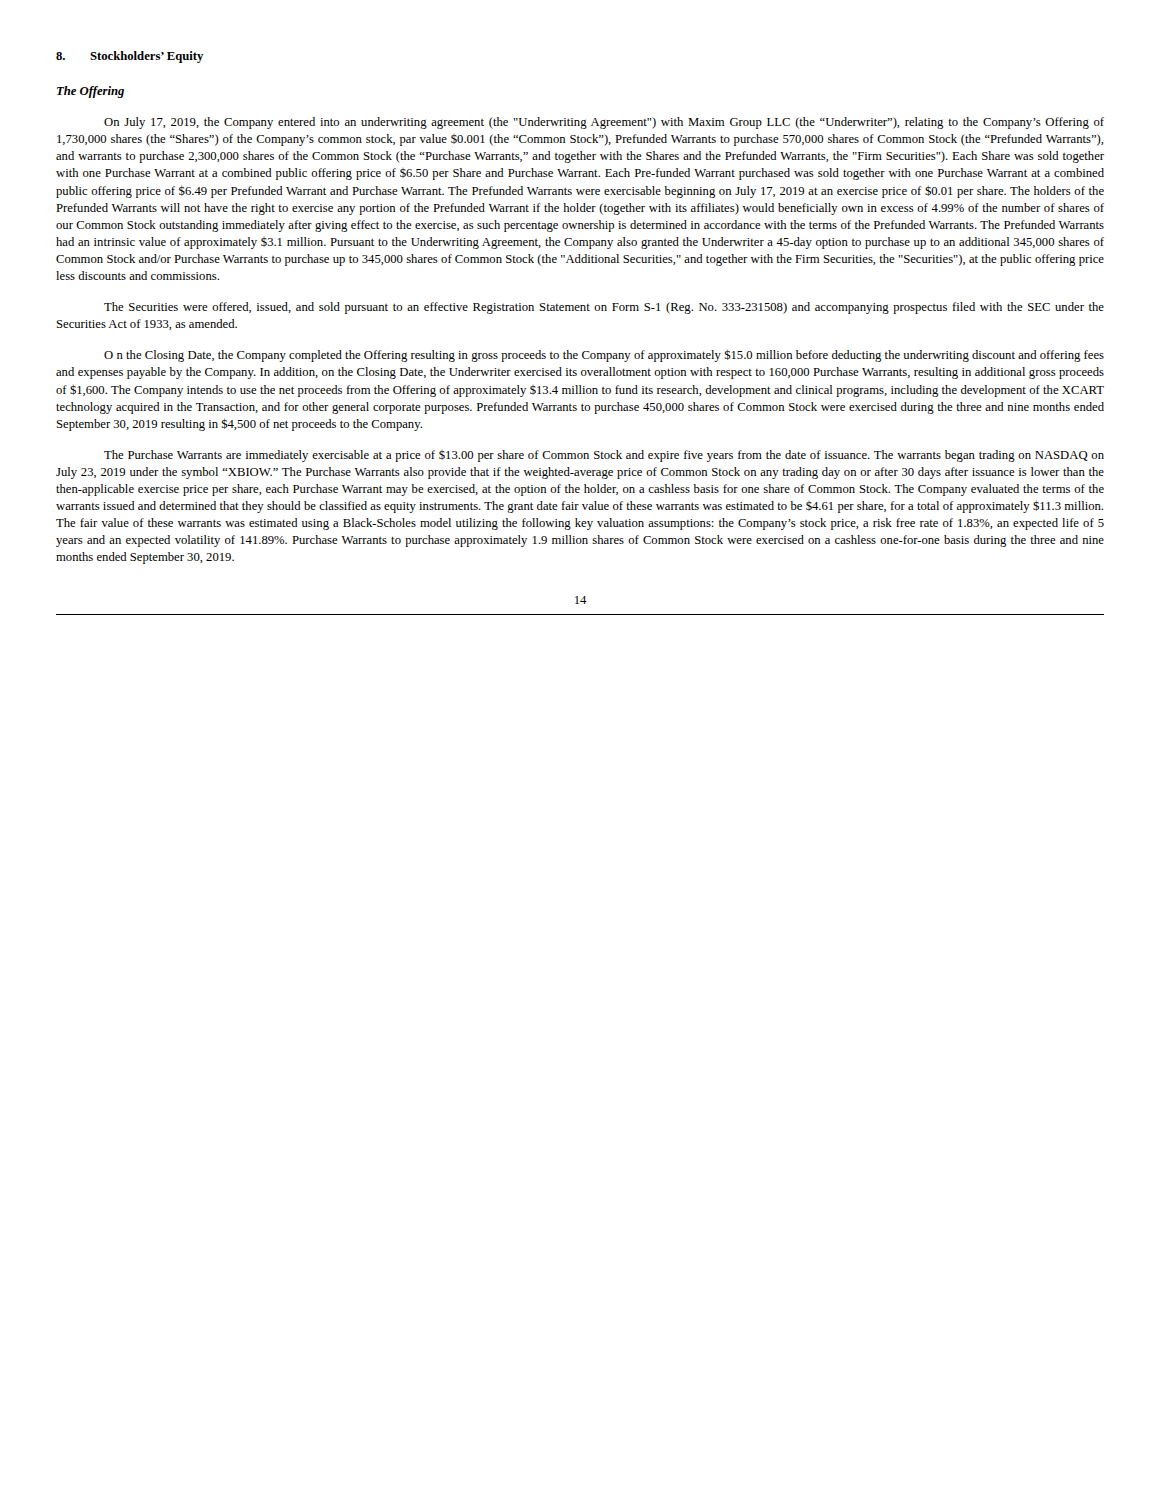8. Stockholders’ Equity
The Offering
On July 17, 2019, the Company entered into an underwriting agreement (the "Underwriting Agreement") with Maxim Group LLC (the “Underwriter”), relating to the Company’s Offering of 1,730,000 shares (the “Shares”) of the Company’s common stock, par value $0.001 (the “Common Stock”), Prefunded Warrants to purchase 570,000 shares of Common Stock (the “Prefunded Warrants”), and warrants to purchase 2,300,000 shares of the Common Stock (the “Purchase Warrants,” and together with the Shares and the Prefunded Warrants, the "Firm Securities"). Each Share was sold together with one Purchase Warrant at a combined public offering price of $6.50 per Share and Purchase Warrant. Each Pre-funded Warrant purchased was sold together with one Purchase Warrant at a combined public offering price of $6.49 per Prefunded Warrant and Purchase Warrant. The Prefunded Warrants were exercisable beginning on July 17, 2019 at an exercise price of $0.01 per share. The holders of the Prefunded Warrants will not have the right to exercise any portion of the Prefunded Warrant if the holder (together with its affiliates) would beneficially own in excess of 4.99% of the number of shares of our Common Stock outstanding immediately after giving effect to the exercise, as such percentage ownership is determined in accordance with the terms of the Prefunded Warrants. The Prefunded Warrants had an intrinsic value of approximately $3.1 million. Pursuant to the Underwriting Agreement, the Company also granted the Underwriter a 45-day option to purchase up to an additional 345,000 shares of Common Stock and/or Purchase Warrants to purchase up to 345,000 shares of Common Stock (the "Additional Securities," and together with the Firm Securities, the "Securities"), at the public offering price less discounts and commissions.
The Securities were offered, issued, and sold pursuant to an effective Registration Statement on Form S-1 (Reg. No. 333-231508) and accompanying prospectus filed with the SEC under the Securities Act of 1933, as amended.
O n the Closing Date, the Company completed the Offering resulting in gross proceeds to the Company of approximately $15.0 million before deducting the underwriting discount and offering fees and expenses payable by the Company. In addition, on the Closing Date, the Underwriter exercised its overallotment option with respect to 160,000 Purchase Warrants, resulting in additional gross proceeds of $1,600. The Company intends to use the net proceeds from the Offering of approximately $13.4 million to fund its research, development and clinical programs, including the development of the XCART technology acquired in the Transaction, and for other general corporate purposes. Prefunded Warrants to purchase 450,000 shares of Common Stock were exercised during the three and nine months ended September 30, 2019 resulting in $4,500 of net proceeds to the Company.
The Purchase Warrants are immediately exercisable at a price of $13.00 per share of Common Stock and expire five years from the date of issuance. The warrants began trading on NASDAQ on July 23, 2019 under the symbol “XBIOW.” The Purchase Warrants also provide that if the weighted-average price of Common Stock on any trading day on or after 30 days after issuance is lower than the then-applicable exercise price per share, each Purchase Warrant may be exercised, at the option of the holder, on a cashless basis for one share of Common Stock. The Company evaluated the terms of the warrants issued and determined that they should be classified as equity instruments. The grant date fair value of these warrants was estimated to be $4.61 per share, for a total of approximately $11.3 million. The fair value of these warrants was estimated using a Black-Scholes model utilizing the following key valuation assumptions: the Company’s stock price, a risk free rate of 1.83%, an expected life of 5 years and an expected volatility of 141.89%. Purchase Warrants to purchase approximately 1.9 million shares of Common Stock were exercised on a cashless one-for-one basis during the three and nine months ended September 30, 2019.
14